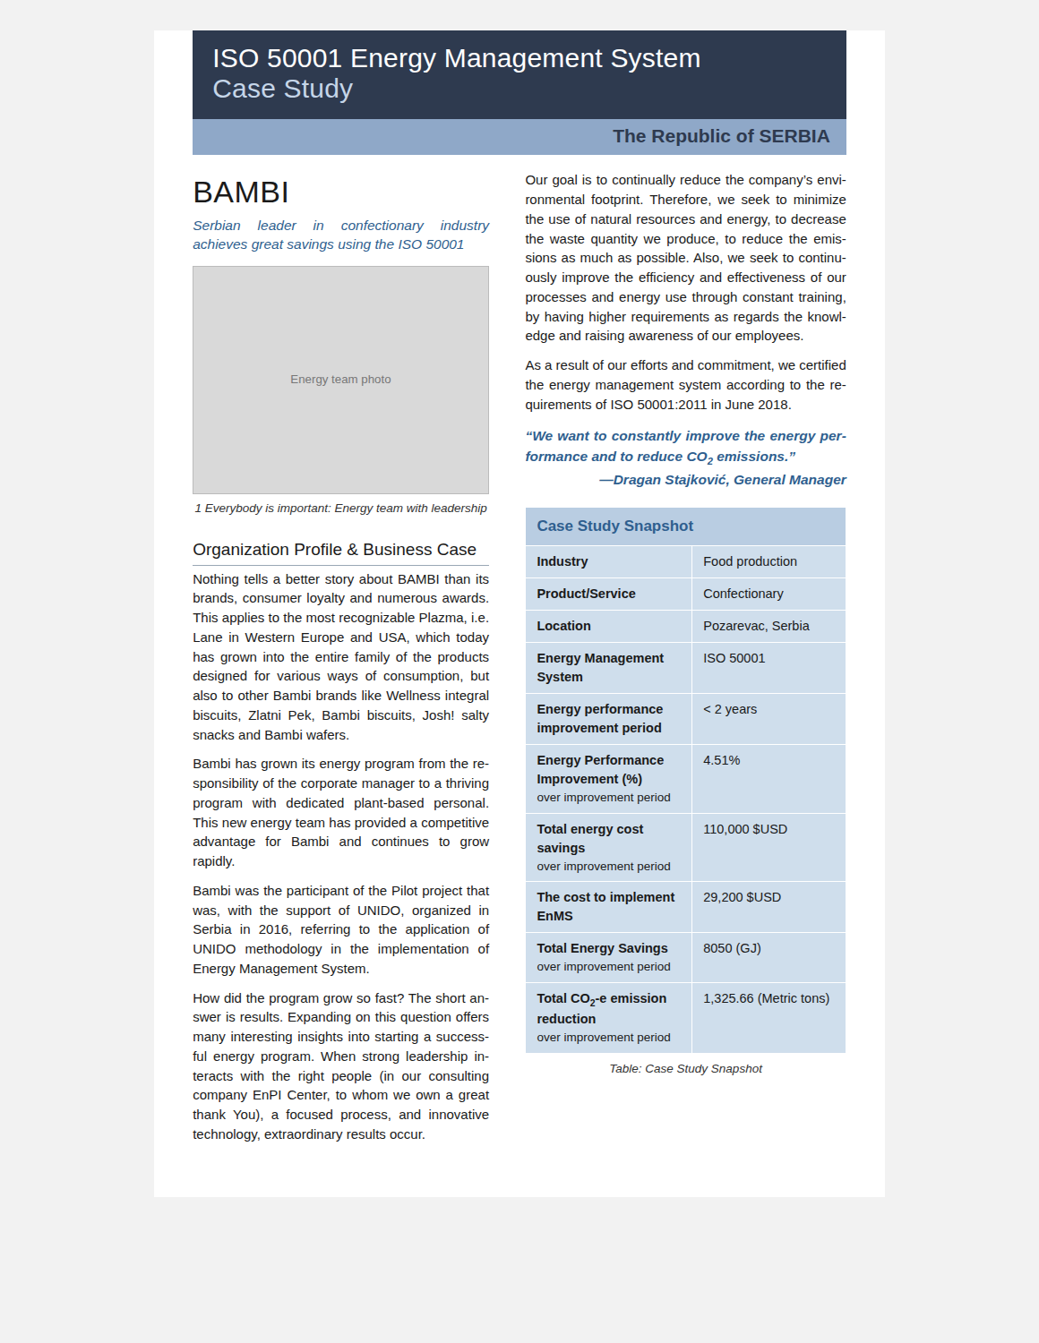ISO 50001 Energy Management SystemCase Study
The Republic of SERBIA
BAMBI
Serbian leader in confectionary industry achieves great savings using the ISO 50001
1 Everybody is important: Energy team with leadership
Organization Profile & Business Case
Nothing tells a better story about BAMBI than its brands, consumer loyalty and numerous awards. This applies to the most recognizable Plazma, i.e. Lane in Western Europe and USA, which today has grown into the entire family of the products designed for various ways of consumption, but also to other Bambi brands like Wellness integral biscuits, Zlatni Pek, Bambi biscuits, Josh! salty snacks and Bambi wafers.
Bambi has grown its energy program from the responsibility of the corporate manager to a thriving program with dedicated plant-based personal. This new energy team has provided a competitive advantage for Bambi and continues to grow rapidly.
Bambi was the participant of the Pilot project that was, with the support of UNIDO, organized in Serbia in 2016, referring to the application of UNIDO methodology in the implementation of Energy Management System.
How did the program grow so fast? The short answer is results. Expanding on this question offers many interesting insights into starting a successful energy program. When strong leadership interacts with the right people (in our consulting company EnPI Center, to whom we own a great thank You), a focused process, and innovative technology, extraordinary results occur.
Our goal is to continually reduce the company’s environmental footprint. Therefore, we seek to minimize the use of natural resources and energy, to decrease the waste quantity we produce, to reduce the emissions as much as possible. Also, we seek to continuously improve the efficiency and effectiveness of our processes and energy use through constant training, by having higher requirements as regards the knowledge and raising awareness of our employees.
As a result of our efforts and commitment, we certified the energy management system according to the requirements of ISO 50001:2011 in June 2018.
“We want to constantly improve the energy performance and to reduce CO2 emissions.”
—Dragan Stajković, General Manager
Table: Case Study Snapshot
| Case Study Snapshot |
| --- |
| Industry | Food production |
| Product/Service | Confectionary |
| Location | Pozarevac, Serbia |
| Energy Management System | ISO 50001 |
| Energy performance improvement period | < 2 years |
| Energy Performance Improvement (%) over improvement period | 4.51% |
| Total energy cost savings over improvement period | 110,000 $USD |
| The cost to implement EnMS | 29,200 $USD |
| Total Energy Savings over improvement period | 8050 (GJ) |
| Total CO 2 -e emission reduction over improvement period | 1,325.66 (Metric tons) |